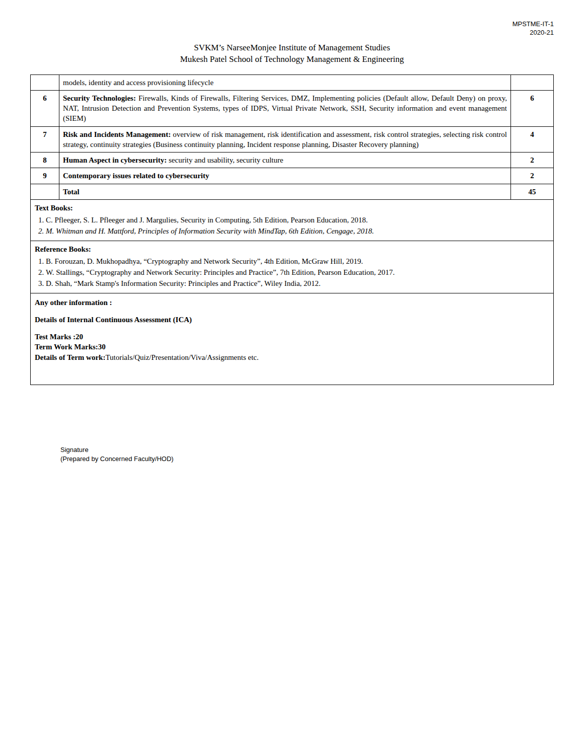MPSTME-IT-1
2020-21
SVKM’s NarseeMonjee Institute of Management Studies
Mukesh Patel School of Technology Management & Engineering
| | models, identity and access provisioning lifecycle | |
| 6 | Security Technologies: Firewalls, Kinds of Firewalls, Filtering Services, DMZ, Implementing policies (Default allow, Default Deny) on proxy, NAT, Intrusion Detection and Prevention Systems, types of IDPS, Virtual Private Network, SSH, Security information and event management (SIEM) | 6 |
| 7 | Risk and Incidents Management: overview of risk management, risk identification and assessment, risk control strategies, selecting risk control strategy, continuity strategies (Business continuity planning, Incident response planning, Disaster Recovery planning) | 4 |
| 8 | Human Aspect in cybersecurity: security and usability, security culture | 2 |
| 9 | Contemporary issues related to cybersecurity | 2 |
| | Total | 45 |
Text Books:
C. Pfleeger, S. L. Pfleeger and J. Margulies, Security in Computing, 5th Edition, Pearson Education, 2018.
M. Whitman and H. Mattford, Principles of Information Security with MindTap, 6th Edition, Cengage, 2018.
Reference Books:
B. Forouzan, D. Mukhopadhya, “Cryptography and Network Security”, 4th Edition, McGraw Hill, 2019.
W. Stallings, “Cryptography and Network Security: Principles and Practice”, 7th Edition, Pearson Education, 2017.
D. Shah, “Mark Stamp's Information Security: Principles and Practice”, Wiley India, 2012.
Any other information :
Details of Internal Continuous Assessment (ICA)
Test Marks :20
Term Work Marks:30
Details of Term work: Tutorials/Quiz/Presentation/Viva/Assignments etc.
Signature
(Prepared by Concerned Faculty/HOD)